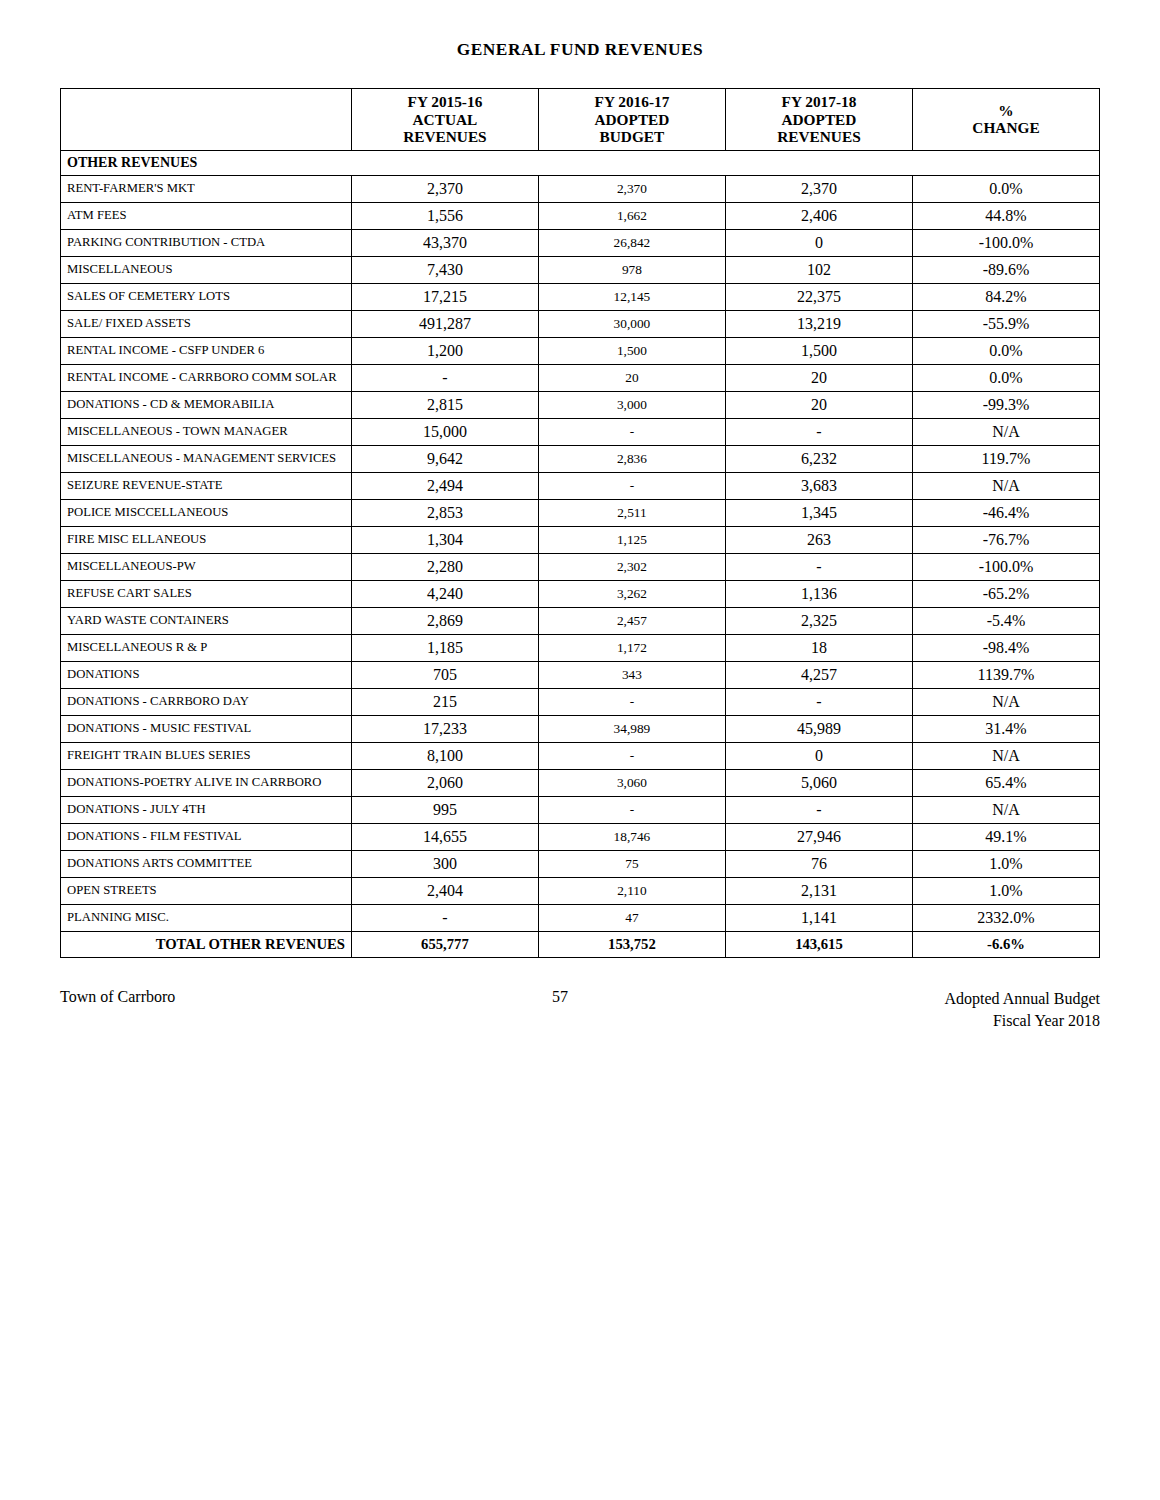GENERAL FUND REVENUES
| | FY 2015-16 ACTUAL REVENUES | FY 2016-17 ADOPTED BUDGET | FY 2017-18 ADOPTED REVENUES | % CHANGE |
| --- | --- | --- | --- | --- |
| OTHER REVENUES |
| RENT-FARMER'S MKT | 2,370 | 2,370 | 2,370 | 0.0% |
| ATM FEES | 1,556 | 1,662 | 2,406 | 44.8% |
| PARKING CONTRIBUTION - CTDA | 43,370 | 26,842 | 0 | -100.0% |
| MISCELLANEOUS | 7,430 | 978 | 102 | -89.6% |
| SALES OF CEMETERY LOTS | 17,215 | 12,145 | 22,375 | 84.2% |
| SALE/ FIXED ASSETS | 491,287 | 30,000 | 13,219 | -55.9% |
| RENTAL INCOME - CSFP UNDER 6 | 1,200 | 1,500 | 1,500 | 0.0% |
| RENTAL INCOME - CARRBORO COMM SOLAR | - | 20 | 20 | 0.0% |
| DONATIONS - CD & MEMORABILIA | 2,815 | 3,000 | 20 | -99.3% |
| MISCELLANEOUS - TOWN MANAGER | 15,000 | - | - | N/A |
| MISCELLANEOUS - MANAGEMENT SERVICES | 9,642 | 2,836 | 6,232 | 119.7% |
| SEIZURE REVENUE-STATE | 2,494 | - | 3,683 | N/A |
| POLICE MISCCELLANEOUS | 2,853 | 2,511 | 1,345 | -46.4% |
| FIRE MISC ELLANEOUS | 1,304 | 1,125 | 263 | -76.7% |
| MISCELLANEOUS-PW | 2,280 | 2,302 | - | -100.0% |
| REFUSE CART SALES | 4,240 | 3,262 | 1,136 | -65.2% |
| YARD WASTE CONTAINERS | 2,869 | 2,457 | 2,325 | -5.4% |
| MISCELLANEOUS R & P | 1,185 | 1,172 | 18 | -98.4% |
| DONATIONS | 705 | 343 | 4,257 | 1139.7% |
| DONATIONS - CARRBORO DAY | 215 | - | - | N/A |
| DONATIONS - MUSIC FESTIVAL | 17,233 | 34,989 | 45,989 | 31.4% |
| FREIGHT TRAIN BLUES SERIES | 8,100 | - | 0 | N/A |
| DONATIONS-POETRY ALIVE IN CARRBORO | 2,060 | 3,060 | 5,060 | 65.4% |
| DONATIONS - JULY 4TH | 995 | - | - | N/A |
| DONATIONS - FILM FESTIVAL | 14,655 | 18,746 | 27,946 | 49.1% |
| DONATIONS ARTS COMMITTEE | 300 | 75 | 76 | 1.0% |
| OPEN STREETS | 2,404 | 2,110 | 2,131 | 1.0% |
| PLANNING MISC. | - | 47 | 1,141 | 2332.0% |
| TOTAL OTHER REVENUES | 655,777 | 153,752 | 143,615 | -6.6% |
Town of Carrboro
57
Adopted Annual Budget
Fiscal Year 2018